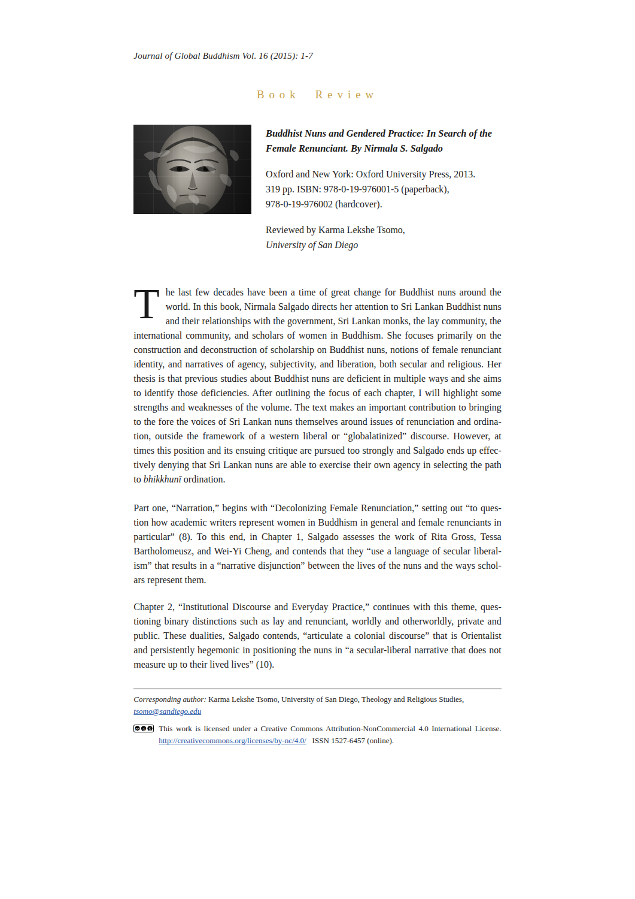Journal of Global Buddhism Vol. 16 (2015): 1-7
Book Review
Buddhist Nuns and Gendered Practice: In Search of the Female Renunciant. By Nirmala S. Salgado
Oxford and New York: Oxford University Press, 2013.
319 pp. ISBN: 978-0-19-976001-5 (paperback),
978-0-19-976002 (hardcover).
Reviewed by Karma Lekshe Tsomo,
University of San Diego
The last few decades have been a time of great change for Buddhist nuns around the world. In this book, Nirmala Salgado directs her attention to Sri Lankan Buddhist nuns and their relationships with the government, Sri Lankan monks, the lay community, the international community, and scholars of women in Buddhism. She focuses primarily on the construction and deconstruction of scholarship on Buddhist nuns, notions of female renunciant identity, and narratives of agency, subjectivity, and liberation, both secular and religious. Her thesis is that previous studies about Buddhist nuns are deficient in multiple ways and she aims to identify those deficiencies. After outlining the focus of each chapter, I will highlight some strengths and weaknesses of the volume. The text makes an important contribution to bringing to the fore the voices of Sri Lankan nuns themselves around issues of renunciation and ordination, outside the framework of a western liberal or “globalatinized” discourse. However, at times this position and its ensuing critique are pursued too strongly and Salgado ends up effectively denying that Sri Lankan nuns are able to exercise their own agency in selecting the path to bhikkhunī ordination.
Part one, “Narration,” begins with “Decolonizing Female Renunciation,” setting out “to question how academic writers represent women in Buddhism in general and female renunciants in particular” (8). To this end, in Chapter 1, Salgado assesses the work of Rita Gross, Tessa Bartholomeusz, and Wei-Yi Cheng, and contends that they “use a language of secular liberalism” that results in a “narrative disjunction” between the lives of the nuns and the ways scholars represent them.
Chapter 2, “Institutional Discourse and Everyday Practice,” continues with this theme, questioning binary distinctions such as lay and renunciant, worldly and otherworldly, private and public. These dualities, Salgado contends, “articulate a colonial discourse” that is Orientalist and persistently hegemonic in positioning the nuns in “a secular-liberal narrative that does not measure up to their lived lives” (10).
Corresponding author: Karma Lekshe Tsomo, University of San Diego, Theology and Religious Studies,
tsomo@sandiego.edu
cc ① $
This work is licensed under a Creative Commons Attribution-NonCommercial 4.0 International License. http://creativecommons.org/licenses/by-nc/4.0/ ISSN 1527-6457 (online).